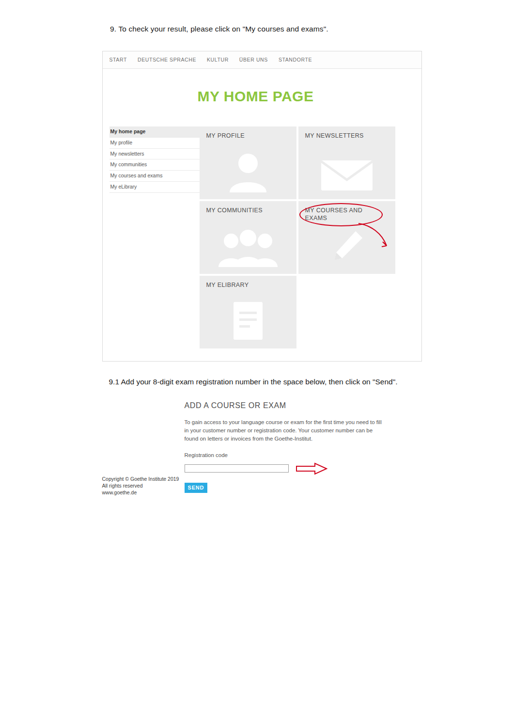To check your result, please click on "My courses and exams".
START DEUTSCHE SPRACHE KULTUR ÜBER UNS STANDORTE
MY HOME PAGE
My home page
My profile
My newsletters
My communities
My courses and exams
My eLibrary
MY PROFILE
MY NEWSLETTERS
MY COMMUNITIES
MY COURSES AND
EXAMS
MY ELIBRARY
9.1 Add your 8-digit exam registration number in the space below, then click on "Send".
ADD A COURSE OR EXAM
To gain access to your language course or exam for the first time you need to fill in your customer number or registration code. Your customer number can be found on letters or invoices from the Goethe-Institut.
Registration code
SEND
Copyright © Goethe Institute 2019
All rights reserved
www.goethe.de